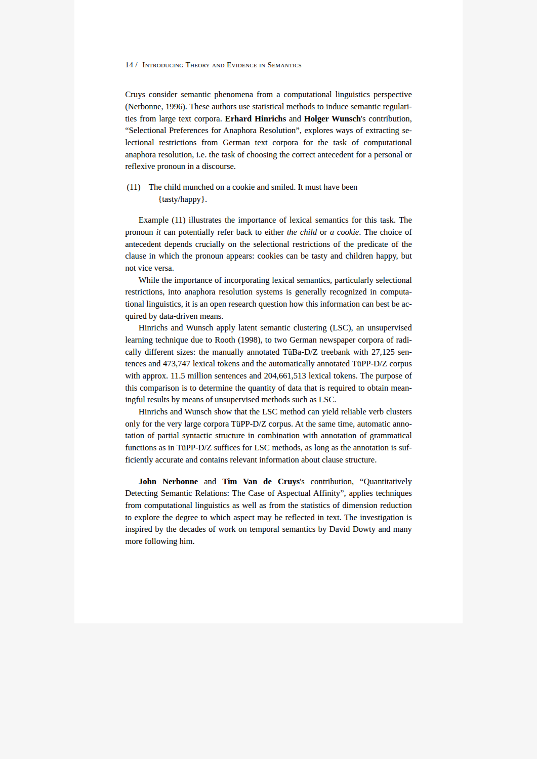14 / Introducing Theory and Evidence in Semantics
Cruys consider semantic phenomena from a computational linguistics perspective (Nerbonne, 1996). These authors use statistical methods to induce semantic regularities from large text corpora. Erhard Hinrichs and Holger Wunsch's contribution, “Selectional Preferences for Anaphora Resolution”, explores ways of extracting selectional restrictions from German text corpora for the task of computational anaphora resolution, i.e. the task of choosing the correct antecedent for a personal or reflexive pronoun in a discourse.
(11) The child munched on a cookie and smiled. It must have been {tasty/happy}.
Example (11) illustrates the importance of lexical semantics for this task. The pronoun it can potentially refer back to either the child or a cookie. The choice of antecedent depends crucially on the selectional restrictions of the predicate of the clause in which the pronoun appears: cookies can be tasty and children happy, but not vice versa.
While the importance of incorporating lexical semantics, particularly selectional restrictions, into anaphora resolution systems is generally recognized in computational linguistics, it is an open research question how this information can best be acquired by data-driven means.
Hinrichs and Wunsch apply latent semantic clustering (LSC), an unsupervised learning technique due to Rooth (1998), to two German newspaper corpora of radically different sizes: the manually annotated TüBa-D/Z treebank with 27,125 sentences and 473,747 lexical tokens and the automatically annotated TüPP-D/Z corpus with approx. 11.5 million sentences and 204,661,513 lexical tokens. The purpose of this comparison is to determine the quantity of data that is required to obtain meaningful results by means of unsupervised methods such as LSC.
Hinrichs and Wunsch show that the LSC method can yield reliable verb clusters only for the very large corpora TüPP-D/Z corpus. At the same time, automatic annotation of partial syntactic structure in combination with annotation of grammatical functions as in TüPP-D/Z suffices for LSC methods, as long as the annotation is sufficiently accurate and contains relevant information about clause structure.
John Nerbonne and Tim Van de Cruys's contribution, “Quantitatively Detecting Semantic Relations: The Case of Aspectual Affinity”, applies techniques from computational linguistics as well as from the statistics of dimension reduction to explore the degree to which aspect may be reflected in text. The investigation is inspired by the decades of work on temporal semantics by David Dowty and many more following him.